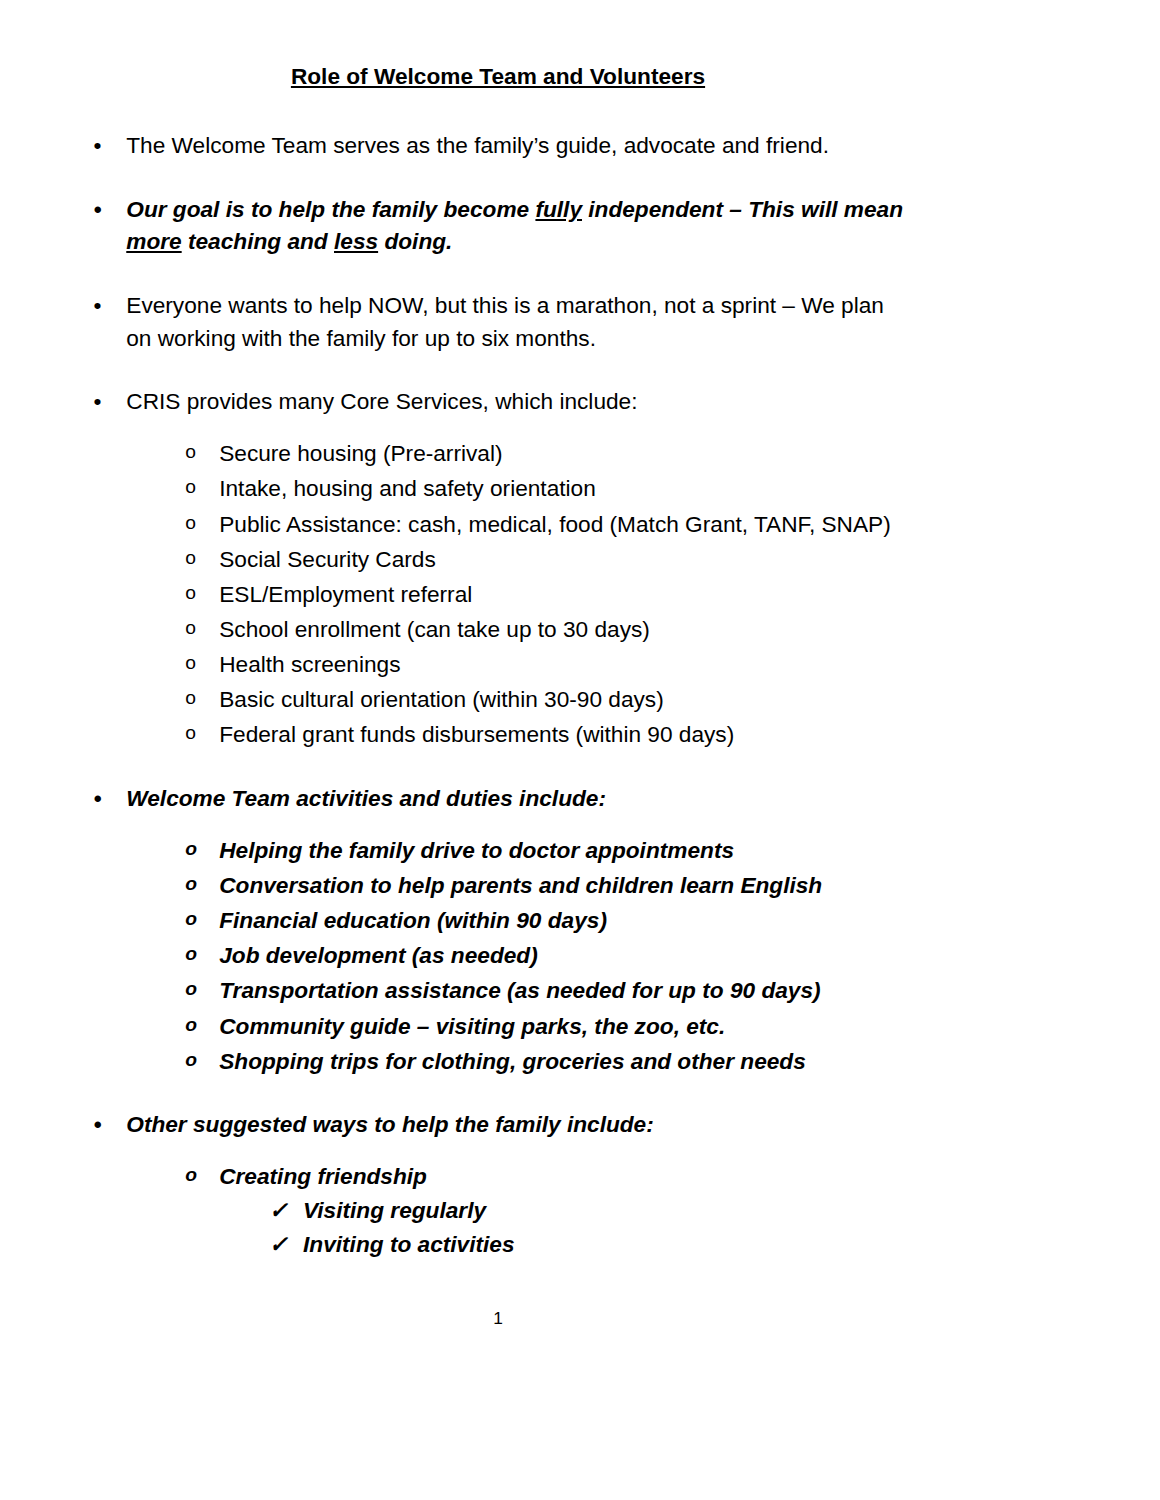Role of Welcome Team and Volunteers
The Welcome Team serves as the family’s guide, advocate and friend.
Our goal is to help the family become fully independent – This will mean more teaching and less doing.
Everyone wants to help NOW, but this is a marathon, not a sprint – We plan on working with the family for up to six months.
CRIS provides many Core Services, which include:
Secure housing (Pre-arrival)
Intake, housing and safety orientation
Public Assistance: cash, medical, food (Match Grant, TANF, SNAP)
Social Security Cards
ESL/Employment referral
School enrollment (can take up to 30 days)
Health screenings
Basic cultural orientation (within 30-90 days)
Federal grant funds disbursements (within 90 days)
Welcome Team activities and duties include:
Helping the family drive to doctor appointments
Conversation to help parents and children learn English
Financial education (within 90 days)
Job development (as needed)
Transportation assistance (as needed for up to 90 days)
Community guide – visiting parks, the zoo, etc.
Shopping trips for clothing, groceries and other needs
Other suggested ways to help the family include:
Creating friendship
Visiting regularly
Inviting to activities
1